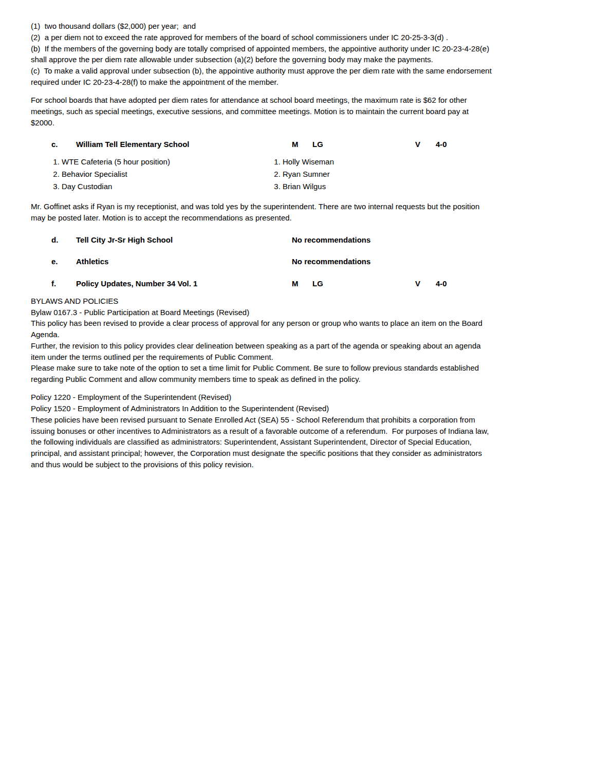(1) two thousand dollars ($2,000) per year; and
(2) a per diem not to exceed the rate approved for members of the board of school commissioners under IC 20-25-3-3(d) .
(b) If the members of the governing body are totally comprised of appointed members, the appointive authority under IC 20-23-4-28(e) shall approve the per diem rate allowable under subsection (a)(2) before the governing body may make the payments.
(c) To make a valid approval under subsection (b), the appointive authority must approve the per diem rate with the same endorsement required under IC 20-23-4-28(f) to make the appointment of the member.
For school boards that have adopted per diem rates for attendance at school board meetings, the maximum rate is $62 for other meetings, such as special meetings, executive sessions, and committee meetings. Motion is to maintain the current board pay at $2000.
c. William Tell Elementary School M LG V 4-0
WTE Cafeteria (5 hour position)
Behavior Specialist
Day Custodian
Holly Wiseman
Ryan Sumner
Brian Wilgus
Mr. Goffinet asks if Ryan is my receptionist, and was told yes by the superintendent. There are two internal requests but the position may be posted later. Motion is to accept the recommendations as presented.
d. Tell City Jr-Sr High School No recommendations
e. Athletics No recommendations
f. Policy Updates, Number 34 Vol. 1 M LG V 4-0
BYLAWS AND POLICIES
Bylaw 0167.3 - Public Participation at Board Meetings (Revised)
This policy has been revised to provide a clear process of approval for any person or group who wants to place an item on the Board Agenda.
Further, the revision to this policy provides clear delineation between speaking as a part of the agenda or speaking about an agenda item under the terms outlined per the requirements of Public Comment.
Please make sure to take note of the option to set a time limit for Public Comment. Be sure to follow previous standards established regarding Public Comment and allow community members time to speak as defined in the policy.
Policy 1220 - Employment of the Superintendent (Revised)
Policy 1520 - Employment of Administrators In Addition to the Superintendent (Revised)
These policies have been revised pursuant to Senate Enrolled Act (SEA) 55 - School Referendum that prohibits a corporation from issuing bonuses or other incentives to Administrators as a result of a favorable outcome of a referendum. For purposes of Indiana law, the following individuals are classified as administrators: Superintendent, Assistant Superintendent, Director of Special Education, principal, and assistant principal; however, the Corporation must designate the specific positions that they consider as administrators and thus would be subject to the provisions of this policy revision.